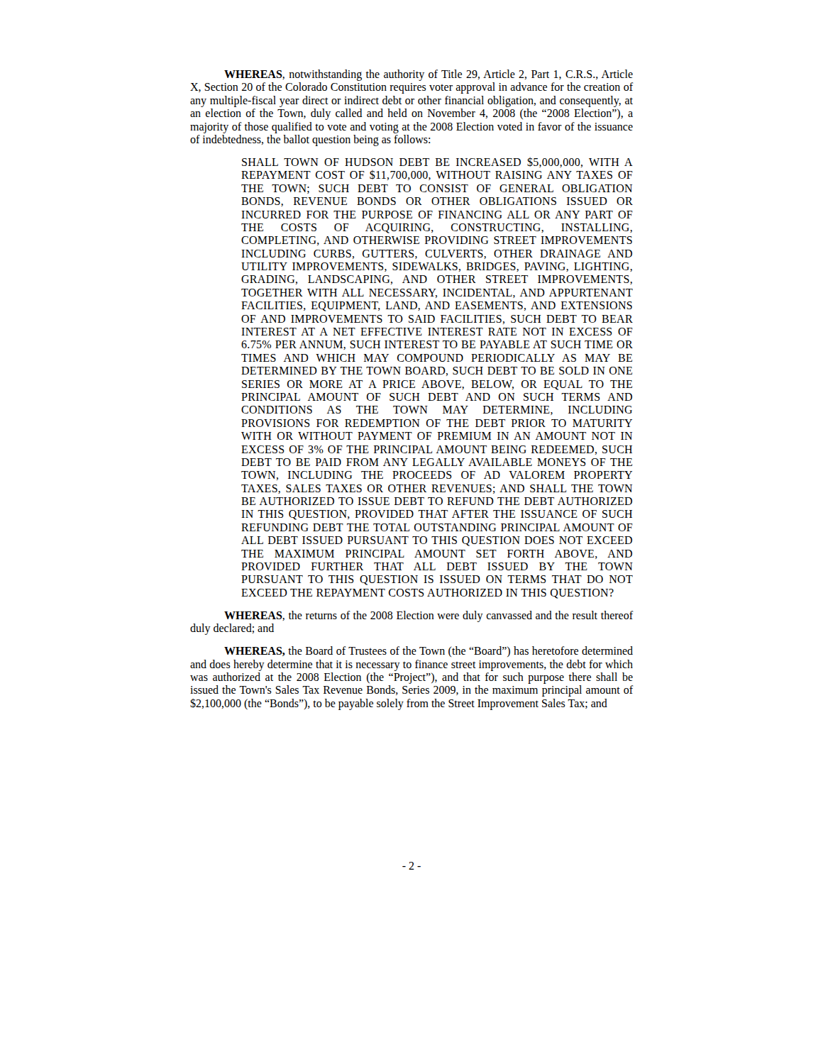WHEREAS, notwithstanding the authority of Title 29, Article 2, Part 1, C.R.S., Article X, Section 20 of the Colorado Constitution requires voter approval in advance for the creation of any multiple-fiscal year direct or indirect debt or other financial obligation, and consequently, at an election of the Town, duly called and held on November 4, 2008 (the “2008 Election”), a majority of those qualified to vote and voting at the 2008 Election voted in favor of the issuance of indebtedness, the ballot question being as follows:
SHALL TOWN OF HUDSON DEBT BE INCREASED $5,000,000, WITH A REPAYMENT COST OF $11,700,000, WITHOUT RAISING ANY TAXES OF THE TOWN; SUCH DEBT TO CONSIST OF GENERAL OBLIGATION BONDS, REVENUE BONDS OR OTHER OBLIGATIONS ISSUED OR INCURRED FOR THE PURPOSE OF FINANCING ALL OR ANY PART OF THE COSTS OF ACQUIRING, CONSTRUCTING, INSTALLING, COMPLETING, AND OTHERWISE PROVIDING STREET IMPROVEMENTS INCLUDING CURBS, GUTTERS, CULVERTS, OTHER DRAINAGE AND UTILITY IMPROVEMENTS, SIDEWALKS, BRIDGES, PAVING, LIGHTING, GRADING, LANDSCAPING, AND OTHER STREET IMPROVEMENTS, TOGETHER WITH ALL NECESSARY, INCIDENTAL, AND APPURTENANT FACILITIES, EQUIPMENT, LAND, AND EASEMENTS, AND EXTENSIONS OF AND IMPROVEMENTS TO SAID FACILITIES, SUCH DEBT TO BEAR INTEREST AT A NET EFFECTIVE INTEREST RATE NOT IN EXCESS OF 6.75% PER ANNUM, SUCH INTEREST TO BE PAYABLE AT SUCH TIME OR TIMES AND WHICH MAY COMPOUND PERIODICALLY AS MAY BE DETERMINED BY THE TOWN BOARD, SUCH DEBT TO BE SOLD IN ONE SERIES OR MORE AT A PRICE ABOVE, BELOW, OR EQUAL TO THE PRINCIPAL AMOUNT OF SUCH DEBT AND ON SUCH TERMS AND CONDITIONS AS THE TOWN MAY DETERMINE, INCLUDING PROVISIONS FOR REDEMPTION OF THE DEBT PRIOR TO MATURITY WITH OR WITHOUT PAYMENT OF PREMIUM IN AN AMOUNT NOT IN EXCESS OF 3% OF THE PRINCIPAL AMOUNT BEING REDEEMED, SUCH DEBT TO BE PAID FROM ANY LEGALLY AVAILABLE MONEYS OF THE TOWN, INCLUDING THE PROCEEDS OF AD VALOREM PROPERTY TAXES, SALES TAXES OR OTHER REVENUES; AND SHALL THE TOWN BE AUTHORIZED TO ISSUE DEBT TO REFUND THE DEBT AUTHORIZED IN THIS QUESTION, PROVIDED THAT AFTER THE ISSUANCE OF SUCH REFUNDING DEBT THE TOTAL OUTSTANDING PRINCIPAL AMOUNT OF ALL DEBT ISSUED PURSUANT TO THIS QUESTION DOES NOT EXCEED THE MAXIMUM PRINCIPAL AMOUNT SET FORTH ABOVE, AND PROVIDED FURTHER THAT ALL DEBT ISSUED BY THE TOWN PURSUANT TO THIS QUESTION IS ISSUED ON TERMS THAT DO NOT EXCEED THE REPAYMENT COSTS AUTHORIZED IN THIS QUESTION?
WHEREAS, the returns of the 2008 Election were duly canvassed and the result thereof duly declared; and
WHEREAS, the Board of Trustees of the Town (the “Board”) has heretofore determined and does hereby determine that it is necessary to finance street improvements, the debt for which was authorized at the 2008 Election (the “Project”), and that for such purpose there shall be issued the Town's Sales Tax Revenue Bonds, Series 2009, in the maximum principal amount of $2,100,000 (the “Bonds”), to be payable solely from the Street Improvement Sales Tax; and
- 2 -